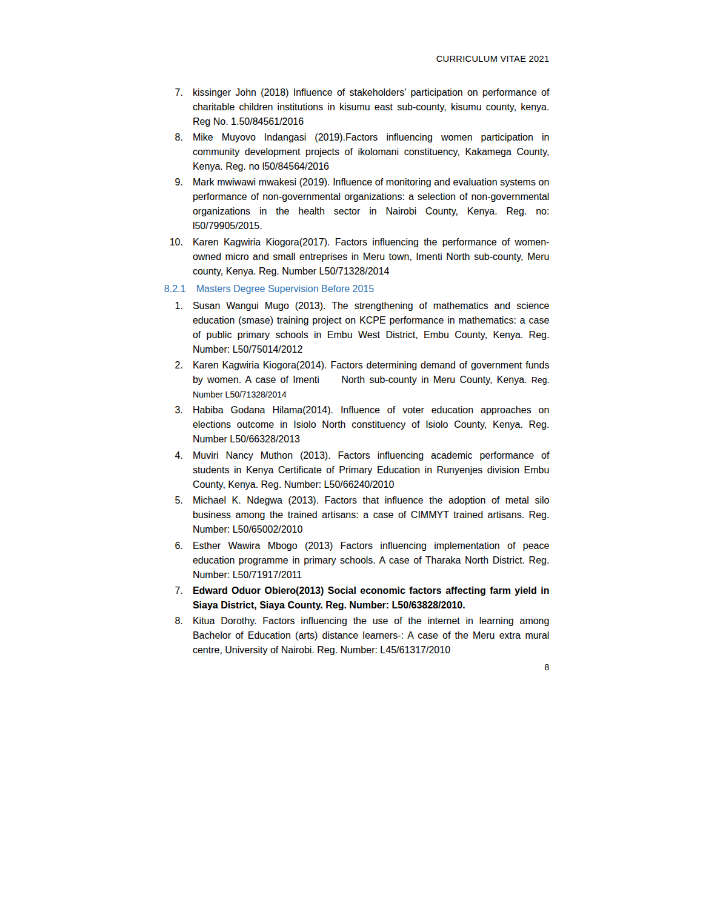CURRICULUM VITAE 2021
kissinger John (2018) Influence of stakeholders’ participation on performance of charitable children institutions in kisumu east sub-county, kisumu county, kenya. Reg No. 1.50/84561/2016
Mike Muyovo Indangasi (2019).Factors influencing women participation in community development projects of ikolomani constituency, Kakamega County, Kenya. Reg. no l50/84564/2016
Mark mwiwawi mwakesi (2019). Influence of monitoring and evaluation systems on performance of non-governmental organizations: a selection of non-governmental organizations in the health sector in Nairobi County, Kenya. Reg. no: l50/79905/2015.
Karen Kagwiria Kiogora(2017). Factors influencing the performance of women-owned micro and small entreprises in Meru town, Imenti North sub-county, Meru county, Kenya. Reg. Number L50/71328/2014
8.2.1 Masters Degree Supervision Before 2015
Susan Wangui Mugo (2013). The strengthening of mathematics and science education (smase) training project on KCPE performance in mathematics: a case of public primary schools in Embu West District, Embu County, Kenya. Reg. Number: L50/75014/2012
Karen Kagwiria Kiogora(2014). Factors determining demand of government funds by women. A case of Imenti North sub-county in Meru County, Kenya. Reg. Number L50/71328/2014
Habiba Godana Hilama(2014). Influence of voter education approaches on elections outcome in Isiolo North constituency of Isiolo County, Kenya. Reg. Number L50/66328/2013
Muviri Nancy Muthon (2013). Factors influencing academic performance of students in Kenya Certificate of Primary Education in Runyenjes division Embu County, Kenya. Reg. Number: L50/66240/2010
Michael K. Ndegwa (2013). Factors that influence the adoption of metal silo business among the trained artisans: a case of CIMMYT trained artisans. Reg. Number: L50/65002/2010
Esther Wawira Mbogo (2013) Factors influencing implementation of peace education programme in primary schools. A case of Tharaka North District. Reg. Number: L50/71917/2011
Edward Oduor Obiero(2013) Social economic factors affecting farm yield in Siaya District, Siaya County. Reg. Number: L50/63828/2010.
Kitua Dorothy. Factors influencing the use of the internet in learning among Bachelor of Education (arts) distance learners-: A case of the Meru extra mural centre, University of Nairobi. Reg. Number: L45/61317/2010
8